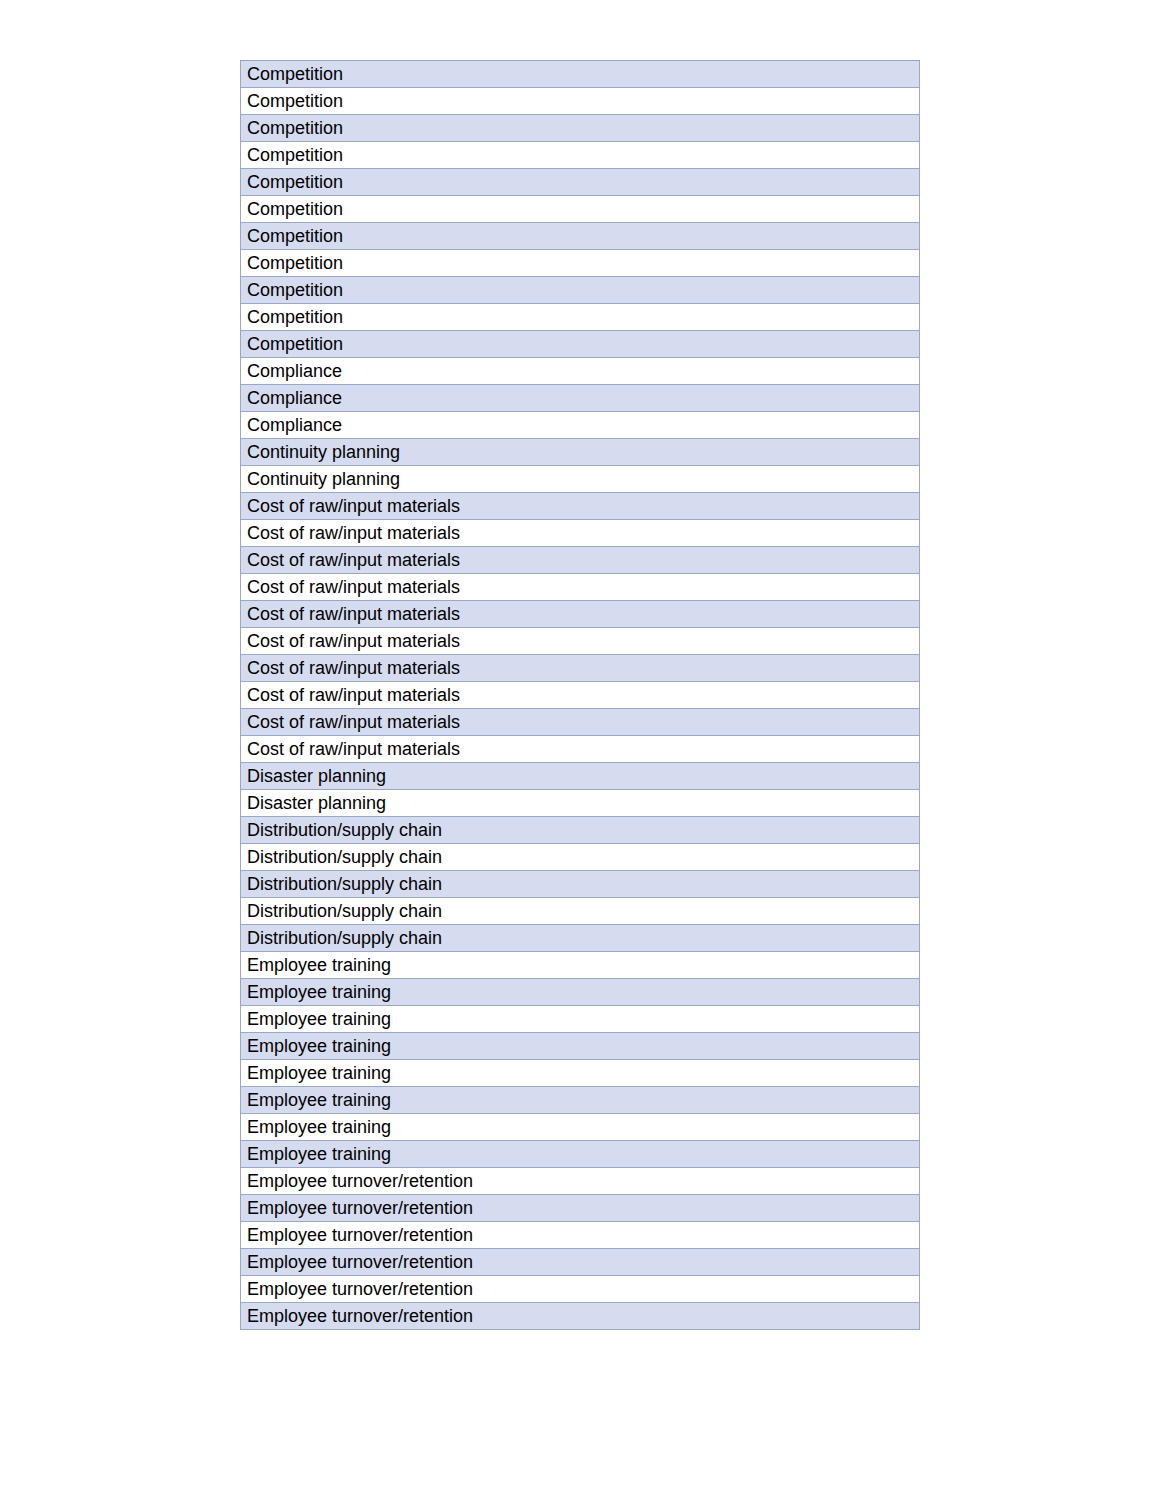| Competition |
| Competition |
| Competition |
| Competition |
| Competition |
| Competition |
| Competition |
| Competition |
| Competition |
| Competition |
| Competition |
| Compliance |
| Compliance |
| Compliance |
| Continuity planning |
| Continuity planning |
| Cost of raw/input materials |
| Cost of raw/input materials |
| Cost of raw/input materials |
| Cost of raw/input materials |
| Cost of raw/input materials |
| Cost of raw/input materials |
| Cost of raw/input materials |
| Cost of raw/input materials |
| Cost of raw/input materials |
| Cost of raw/input materials |
| Disaster planning |
| Disaster planning |
| Distribution/supply chain |
| Distribution/supply chain |
| Distribution/supply chain |
| Distribution/supply chain |
| Distribution/supply chain |
| Employee training |
| Employee training |
| Employee training |
| Employee training |
| Employee training |
| Employee training |
| Employee training |
| Employee training |
| Employee turnover/retention |
| Employee turnover/retention |
| Employee turnover/retention |
| Employee turnover/retention |
| Employee turnover/retention |
| Employee turnover/retention |